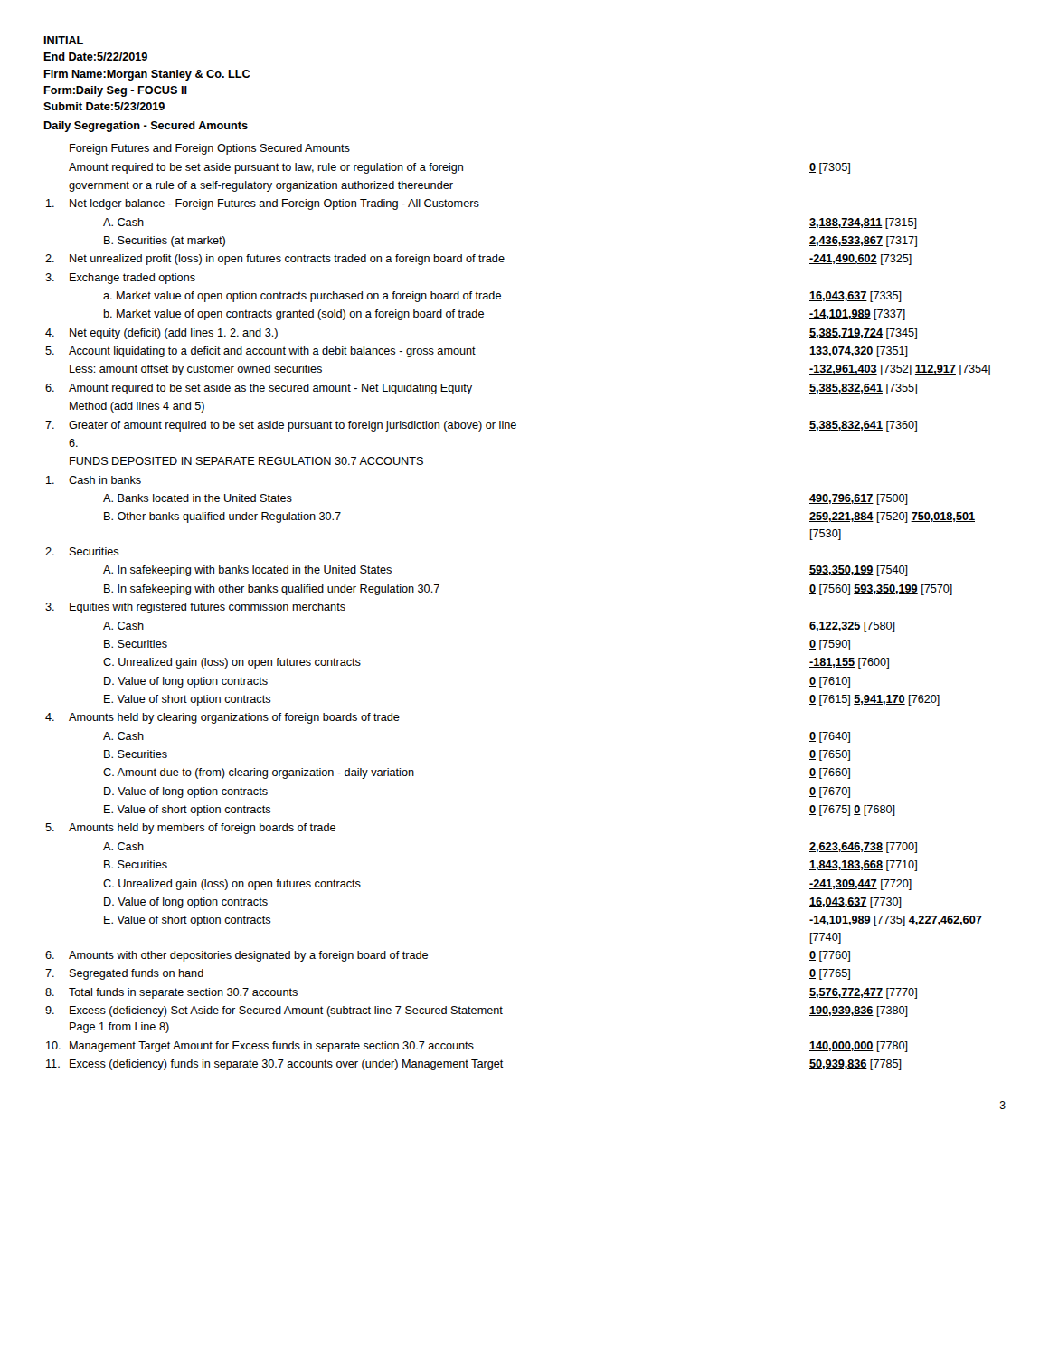INITIAL
End Date:5/22/2019
Firm Name:Morgan Stanley & Co. LLC
Form:Daily Seg - FOCUS II
Submit Date:5/23/2019
Daily Segregation - Secured Amounts
| | Foreign Futures and Foreign Options Secured Amounts | |
| | Amount required to be set aside pursuant to law, rule or regulation of a foreign | 0 [7305] |
| | government or a rule of a self-regulatory organization authorized thereunder | |
| 1. | Net ledger balance - Foreign Futures and Foreign Option Trading - All Customers | |
| | A. Cash | 3,188,734,811 [7315] |
| | B. Securities (at market) | 2,436,533,867 [7317] |
| 2. | Net unrealized profit (loss) in open futures contracts traded on a foreign board of trade | -241,490,602 [7325] |
| 3. | Exchange traded options | |
| | a. Market value of open option contracts purchased on a foreign board of trade | 16,043,637 [7335] |
| | b. Market value of open contracts granted (sold) on a foreign board of trade | -14,101,989 [7337] |
| 4. | Net equity (deficit) (add lines 1. 2. and 3.) | 5,385,719,724 [7345] |
| 5. | Account liquidating to a deficit and account with a debit balances - gross amount | 133,074,320 [7351] |
| | Less: amount offset by customer owned securities | -132,961,403 [7352] 112,917 [7354] |
| 6. | Amount required to be set aside as the secured amount - Net Liquidating Equity | 5,385,832,641 [7355] |
| | Method (add lines 4 and 5) | |
| 7. | Greater of amount required to be set aside pursuant to foreign jurisdiction (above) or line | 5,385,832,641 [7360] |
| | 6. | |
| | FUNDS DEPOSITED IN SEPARATE REGULATION 30.7 ACCOUNTS | |
| 1. | Cash in banks | |
| | A. Banks located in the United States | 490,796,617 [7500] |
| | B. Other banks qualified under Regulation 30.7 | 259,221,884 [7520] 750,018,501 [7530] |
| 2. | Securities | |
| | A. In safekeeping with banks located in the United States | 593,350,199 [7540] |
| | B. In safekeeping with other banks qualified under Regulation 30.7 | 0 [7560] 593,350,199 [7570] |
| 3. | Equities with registered futures commission merchants | |
| | A. Cash | 6,122,325 [7580] |
| | B. Securities | 0 [7590] |
| | C. Unrealized gain (loss) on open futures contracts | -181,155 [7600] |
| | D. Value of long option contracts | 0 [7610] |
| | E. Value of short option contracts | 0 [7615] 5,941,170 [7620] |
| 4. | Amounts held by clearing organizations of foreign boards of trade | |
| | A. Cash | 0 [7640] |
| | B. Securities | 0 [7650] |
| | C. Amount due to (from) clearing organization - daily variation | 0 [7660] |
| | D. Value of long option contracts | 0 [7670] |
| | E. Value of short option contracts | 0 [7675] 0 [7680] |
| 5. | Amounts held by members of foreign boards of trade | |
| | A. Cash | 2,623,646,738 [7700] |
| | B. Securities | 1,843,183,668 [7710] |
| | C. Unrealized gain (loss) on open futures contracts | -241,309,447 [7720] |
| | D. Value of long option contracts | 16,043,637 [7730] |
| | E. Value of short option contracts | -14,101,989 [7735] 4,227,462,607 [7740] |
| 6. | Amounts with other depositories designated by a foreign board of trade | 0 [7760] |
| 7. | Segregated funds on hand | 0 [7765] |
| 8. | Total funds in separate section 30.7 accounts | 5,576,772,477 [7770] |
| 9. | Excess (deficiency) Set Aside for Secured Amount (subtract line 7 Secured Statement Page 1 from Line 8) | 190,939,836 [7380] |
| 10. | Management Target Amount for Excess funds in separate section 30.7 accounts | 140,000,000 [7780] |
| 11. | Excess (deficiency) funds in separate 30.7 accounts over (under) Management Target | 50,939,836 [7785] |
3